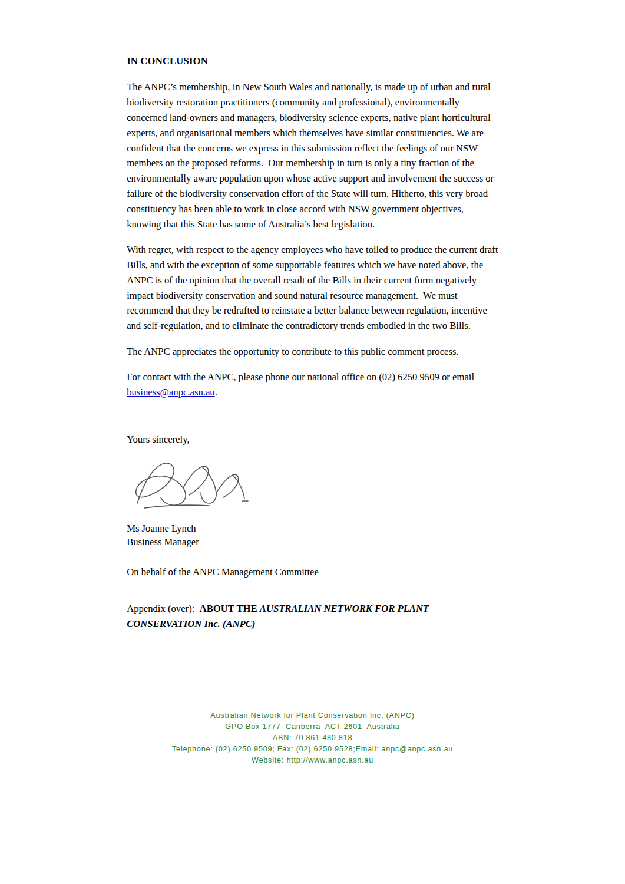IN CONCLUSION
The ANPC’s membership, in New South Wales and nationally, is made up of urban and rural biodiversity restoration practitioners (community and professional), environmentally concerned land-owners and managers, biodiversity science experts, native plant horticultural experts, and organisational members which themselves have similar constituencies. We are confident that the concerns we express in this submission reflect the feelings of our NSW members on the proposed reforms. Our membership in turn is only a tiny fraction of the environmentally aware population upon whose active support and involvement the success or failure of the biodiversity conservation effort of the State will turn. Hitherto, this very broad constituency has been able to work in close accord with NSW government objectives, knowing that this State has some of Australia’s best legislation.
With regret, with respect to the agency employees who have toiled to produce the current draft Bills, and with the exception of some supportable features which we have noted above, the ANPC is of the opinion that the overall result of the Bills in their current form negatively impact biodiversity conservation and sound natural resource management. We must recommend that they be redrafted to reinstate a better balance between regulation, incentive and self-regulation, and to eliminate the contradictory trends embodied in the two Bills.
The ANPC appreciates the opportunity to contribute to this public comment process.
For contact with the ANPC, please phone our national office on (02) 6250 9509 or email business@anpc.asn.au.
Yours sincerely,
Ms Joanne Lynch
Business Manager
On behalf of the ANPC Management Committee
Appendix (over): ABOUT THE AUSTRALIAN NETWORK FOR PLANT CONSERVATION Inc. (ANPC)
Australian Network for Plant Conservation Inc. (ANPC)
GPO Box 1777 Canberra ACT 2601 Australia
ABN: 70 861 480 818
Telephone: (02) 6250 9509; Fax: (02) 6250 9528;Email: anpc@anpc.asn.au
Website: http://www.anpc.asn.au